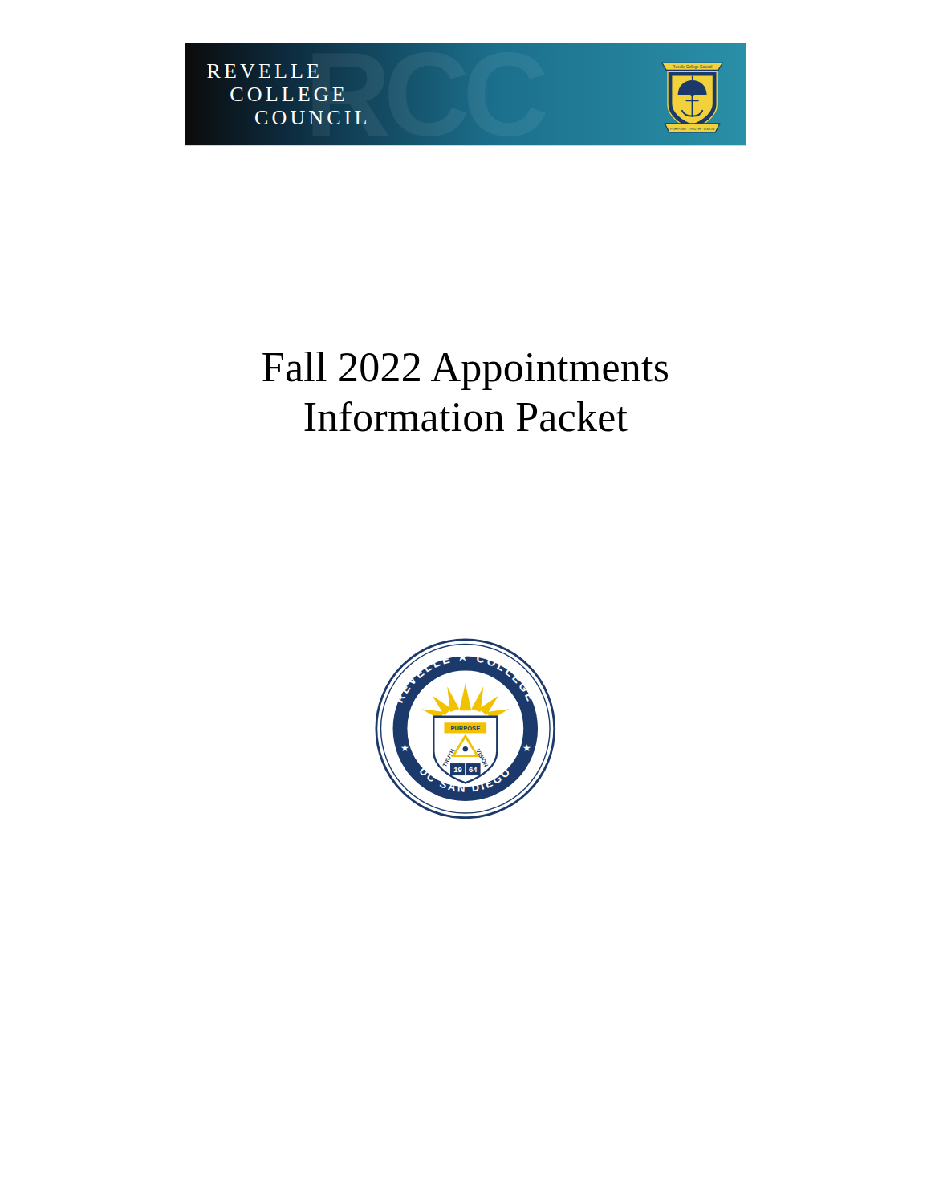RCC
REVELLE COLLEGE COUNCIL
Revelle College Council PURPOSE · TRUTH · VISION
Fall 2022 Appointments Information Packet
REVELLE ★ COLLEGE UC SAN DIEGO ★ ★ PURPOSE TRUTH VISION 19 64